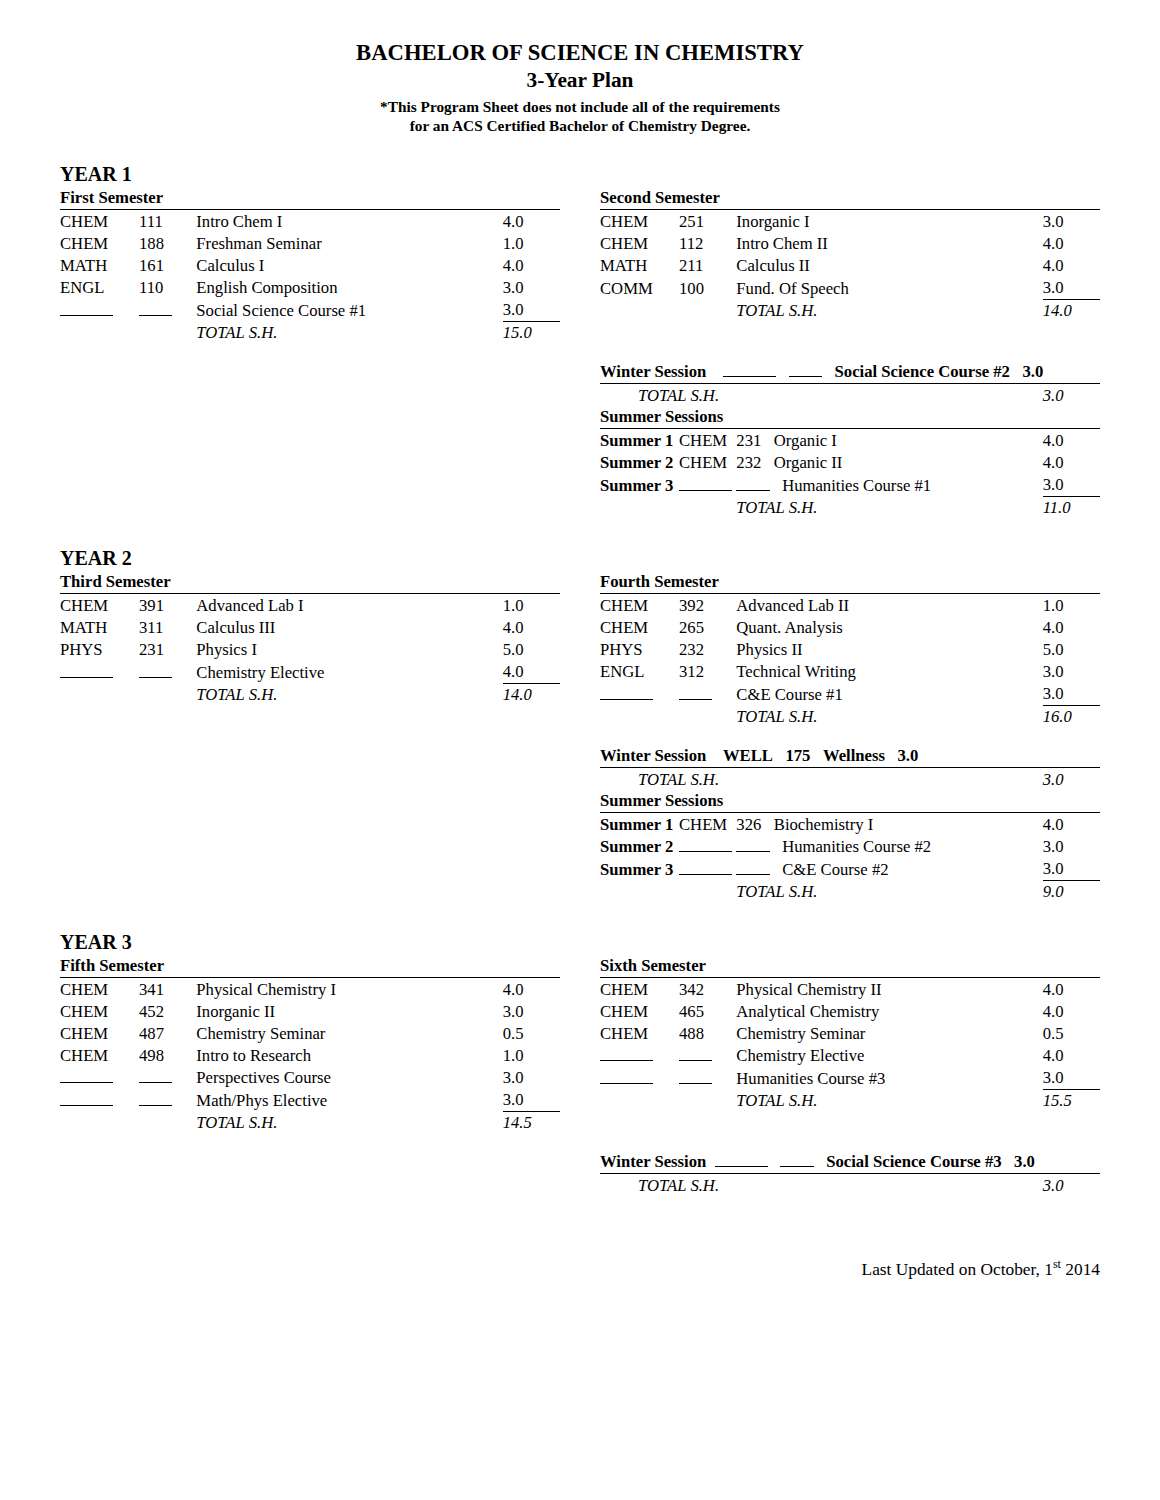BACHELOR OF SCIENCE IN CHEMISTRY
3-Year Plan
*This Program Sheet does not include all of the requirements
for an ACS Certified Bachelor of Chemistry Degree.
YEAR 1
First Semester
| CHEM | 111 | Intro Chem I | 4.0 |
| CHEM | 188 | Freshman Seminar | 1.0 |
| MATH | 161 | Calculus I | 4.0 |
| ENGL | 110 | English Composition | 3.0 |
| | | Social Science Course #1 | 3.0 |
| | | TOTAL S.H. | 15.0 |
Second Semester
| CHEM | 251 | Inorganic I | 3.0 |
| CHEM | 112 | Intro Chem II | 4.0 |
| MATH | 211 | Calculus II | 4.0 |
| COMM | 100 | Fund. Of Speech | 3.0 |
| | | TOTAL S.H. | 14.0 |
Winter Session Social Science Course #2 3.0
| | | TOTAL S.H. | 3.0 |
Summer Sessions
| Summer 1 | CHEM | 231 Organic I | 4.0 |
| Summer 2 | CHEM | 232 Organic II | 4.0 |
| Summer 3 | | Humanities Course #1 | 3.0 |
| | | TOTAL S.H. | 11.0 |
YEAR 2
Third Semester
| CHEM | 391 | Advanced Lab I | 1.0 |
| MATH | 311 | Calculus III | 4.0 |
| PHYS | 231 | Physics I | 5.0 |
| | | Chemistry Elective | 4.0 |
| | | TOTAL S.H. | 14.0 |
Fourth Semester
| CHEM | 392 | Advanced Lab II | 1.0 |
| CHEM | 265 | Quant. Analysis | 4.0 |
| PHYS | 232 | Physics II | 5.0 |
| ENGL | 312 | Technical Writing | 3.0 |
| | | C&E Course #1 | 3.0 |
| | | TOTAL S.H. | 16.0 |
Winter Session WELL 175 Wellness 3.0
| | | TOTAL S.H. | 3.0 |
Summer Sessions
| Summer 1 | CHEM | 326 Biochemistry I | 4.0 |
| Summer 2 | | Humanities Course #2 | 3.0 |
| Summer 3 | | C&E Course #2 | 3.0 |
| | | TOTAL S.H. | 9.0 |
YEAR 3
Fifth Semester
| CHEM | 341 | Physical Chemistry I | 4.0 |
| CHEM | 452 | Inorganic II | 3.0 |
| CHEM | 487 | Chemistry Seminar | 0.5 |
| CHEM | 498 | Intro to Research | 1.0 |
| | | Perspectives Course | 3.0 |
| | | Math/Phys Elective | 3.0 |
| | | TOTAL S.H. | 14.5 |
Sixth Semester
| CHEM | 342 | Physical Chemistry II | 4.0 |
| CHEM | 465 | Analytical Chemistry | 4.0 |
| CHEM | 488 | Chemistry Seminar | 0.5 |
| | | Chemistry Elective | 4.0 |
| | | Humanities Course #3 | 3.0 |
| | | TOTAL S.H. | 15.5 |
Winter Session Social Science Course #3 3.0
| | | TOTAL S.H. | 3.0 |
Last Updated on October, 1st 2014